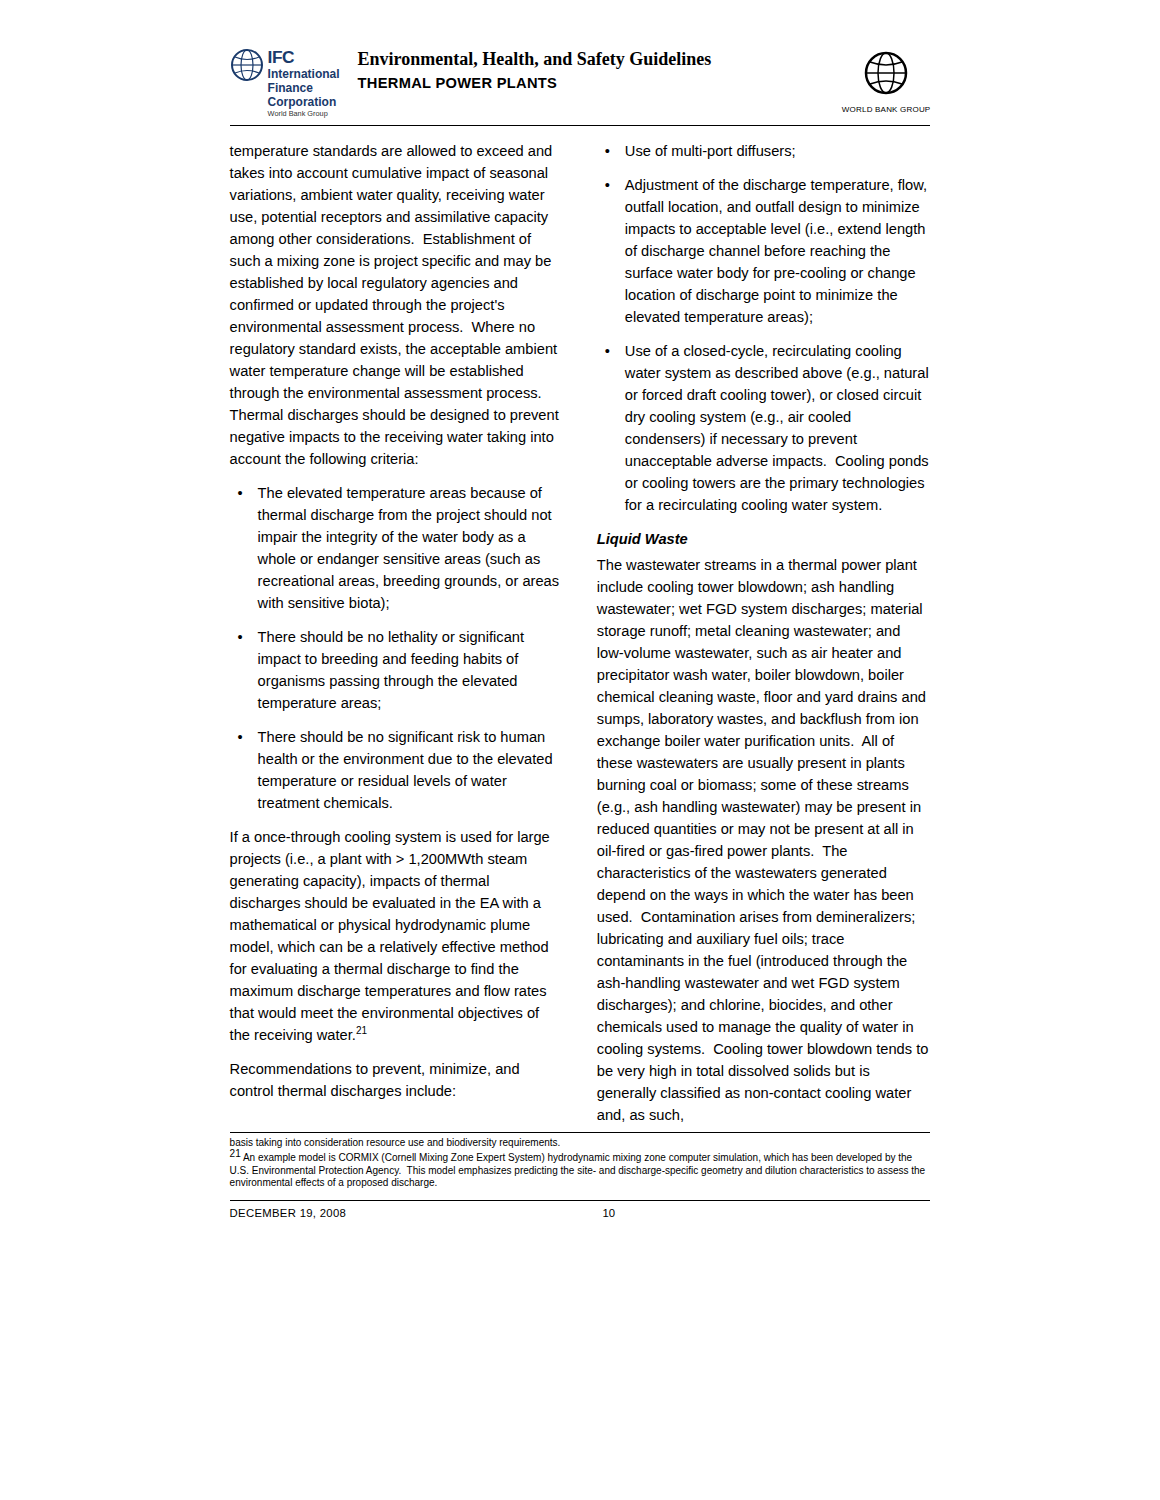IFC International Finance Corporation World Bank Group
Environmental, Health, and Safety Guidelines
THERMAL POWER PLANTS
WORLD BANK GROUP
temperature standards are allowed to exceed and takes into account cumulative impact of seasonal variations, ambient water quality, receiving water use, potential receptors and assimilative capacity among other considerations. Establishment of such a mixing zone is project specific and may be established by local regulatory agencies and confirmed or updated through the project's environmental assessment process. Where no regulatory standard exists, the acceptable ambient water temperature change will be established through the environmental assessment process. Thermal discharges should be designed to prevent negative impacts to the receiving water taking into account the following criteria:
The elevated temperature areas because of thermal discharge from the project should not impair the integrity of the water body as a whole or endanger sensitive areas (such as recreational areas, breeding grounds, or areas with sensitive biota);
There should be no lethality or significant impact to breeding and feeding habits of organisms passing through the elevated temperature areas;
There should be no significant risk to human health or the environment due to the elevated temperature or residual levels of water treatment chemicals.
If a once-through cooling system is used for large projects (i.e., a plant with > 1,200MWth steam generating capacity), impacts of thermal discharges should be evaluated in the EA with a mathematical or physical hydrodynamic plume model, which can be a relatively effective method for evaluating a thermal discharge to find the maximum discharge temperatures and flow rates that would meet the environmental objectives of the receiving water.21
Recommendations to prevent, minimize, and control thermal discharges include:
Use of multi-port diffusers;
Adjustment of the discharge temperature, flow, outfall location, and outfall design to minimize impacts to acceptable level (i.e., extend length of discharge channel before reaching the surface water body for pre-cooling or change location of discharge point to minimize the elevated temperature areas);
Use of a closed-cycle, recirculating cooling water system as described above (e.g., natural or forced draft cooling tower), or closed circuit dry cooling system (e.g., air cooled condensers) if necessary to prevent unacceptable adverse impacts. Cooling ponds or cooling towers are the primary technologies for a recirculating cooling water system.
Liquid Waste
The wastewater streams in a thermal power plant include cooling tower blowdown; ash handling wastewater; wet FGD system discharges; material storage runoff; metal cleaning wastewater; and low-volume wastewater, such as air heater and precipitator wash water, boiler blowdown, boiler chemical cleaning waste, floor and yard drains and sumps, laboratory wastes, and backflush from ion exchange boiler water purification units. All of these wastewaters are usually present in plants burning coal or biomass; some of these streams (e.g., ash handling wastewater) may be present in reduced quantities or may not be present at all in oil-fired or gas-fired power plants. The characteristics of the wastewaters generated depend on the ways in which the water has been used. Contamination arises from demineralizers; lubricating and auxiliary fuel oils; trace contaminants in the fuel (introduced through the ash-handling wastewater and wet FGD system discharges); and chlorine, biocides, and other chemicals used to manage the quality of water in cooling systems. Cooling tower blowdown tends to be very high in total dissolved solids but is generally classified as non-contact cooling water and, as such,
basis taking into consideration resource use and biodiversity requirements.
21 An example model is CORMIX (Cornell Mixing Zone Expert System) hydrodynamic mixing zone computer simulation, which has been developed by the U.S. Environmental Protection Agency. This model emphasizes predicting the site- and discharge-specific geometry and dilution characteristics to assess the environmental effects of a proposed discharge.
DECEMBER 19, 2008 10